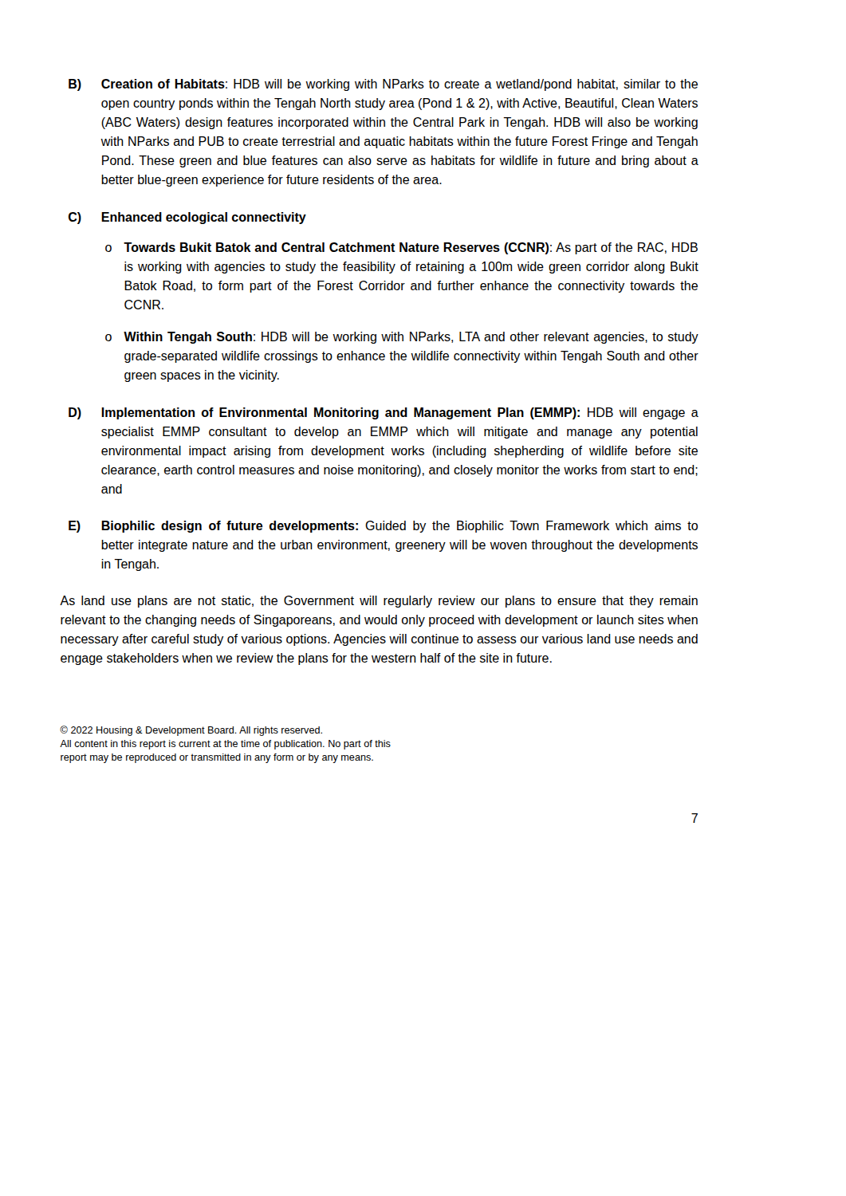B) Creation of Habitats: HDB will be working with NParks to create a wetland/pond habitat, similar to the open country ponds within the Tengah North study area (Pond 1 & 2), with Active, Beautiful, Clean Waters (ABC Waters) design features incorporated within the Central Park in Tengah. HDB will also be working with NParks and PUB to create terrestrial and aquatic habitats within the future Forest Fringe and Tengah Pond. These green and blue features can also serve as habitats for wildlife in future and bring about a better blue-green experience for future residents of the area.
C) Enhanced ecological connectivity
o Towards Bukit Batok and Central Catchment Nature Reserves (CCNR): As part of the RAC, HDB is working with agencies to study the feasibility of retaining a 100m wide green corridor along Bukit Batok Road, to form part of the Forest Corridor and further enhance the connectivity towards the CCNR.
o Within Tengah South: HDB will be working with NParks, LTA and other relevant agencies, to study grade-separated wildlife crossings to enhance the wildlife connectivity within Tengah South and other green spaces in the vicinity.
D) Implementation of Environmental Monitoring and Management Plan (EMMP): HDB will engage a specialist EMMP consultant to develop an EMMP which will mitigate and manage any potential environmental impact arising from development works (including shepherding of wildlife before site clearance, earth control measures and noise monitoring), and closely monitor the works from start to end; and
E) Biophilic design of future developments: Guided by the Biophilic Town Framework which aims to better integrate nature and the urban environment, greenery will be woven throughout the developments in Tengah.
As land use plans are not static, the Government will regularly review our plans to ensure that they remain relevant to the changing needs of Singaporeans, and would only proceed with development or launch sites when necessary after careful study of various options. Agencies will continue to assess our various land use needs and engage stakeholders when we review the plans for the western half of the site in future.
© 2022 Housing & Development Board. All rights reserved.
All content in this report is current at the time of publication. No part of this
report may be reproduced or transmitted in any form or by any means.
7